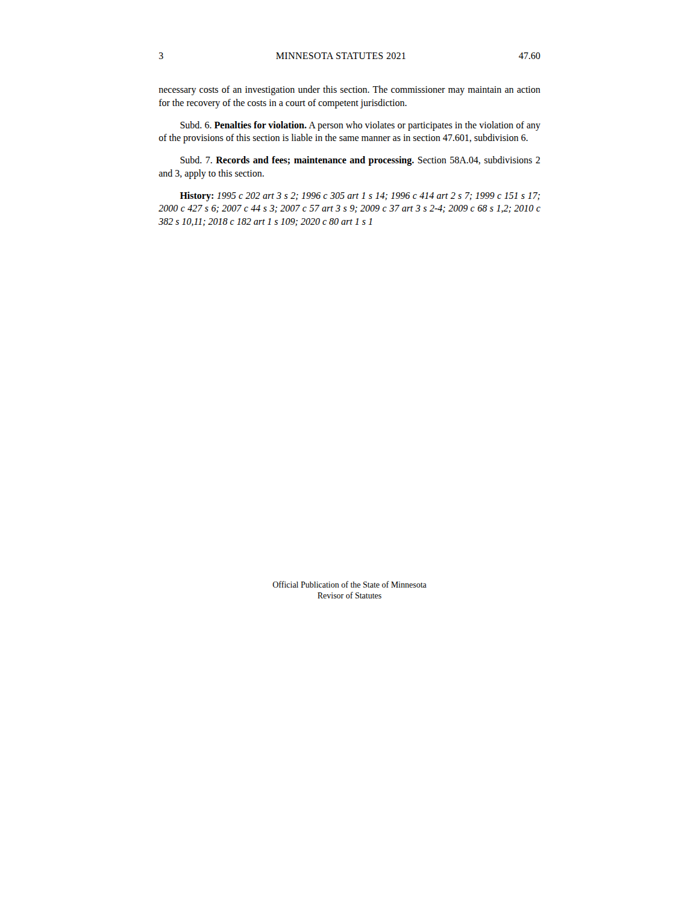3 MINNESOTA STATUTES 2021 47.60
necessary costs of an investigation under this section. The commissioner may maintain an action for the recovery of the costs in a court of competent jurisdiction.
Subd. 6. Penalties for violation. A person who violates or participates in the violation of any of the provisions of this section is liable in the same manner as in section 47.601, subdivision 6.
Subd. 7. Records and fees; maintenance and processing. Section 58A.04, subdivisions 2 and 3, apply to this section.
History: 1995 c 202 art 3 s 2; 1996 c 305 art 1 s 14; 1996 c 414 art 2 s 7; 1999 c 151 s 17; 2000 c 427 s 6; 2007 c 44 s 3; 2007 c 57 art 3 s 9; 2009 c 37 art 3 s 2-4; 2009 c 68 s 1,2; 2010 c 382 s 10,11; 2018 c 182 art 1 s 109; 2020 c 80 art 1 s 1
Official Publication of the State of Minnesota
Revisor of Statutes